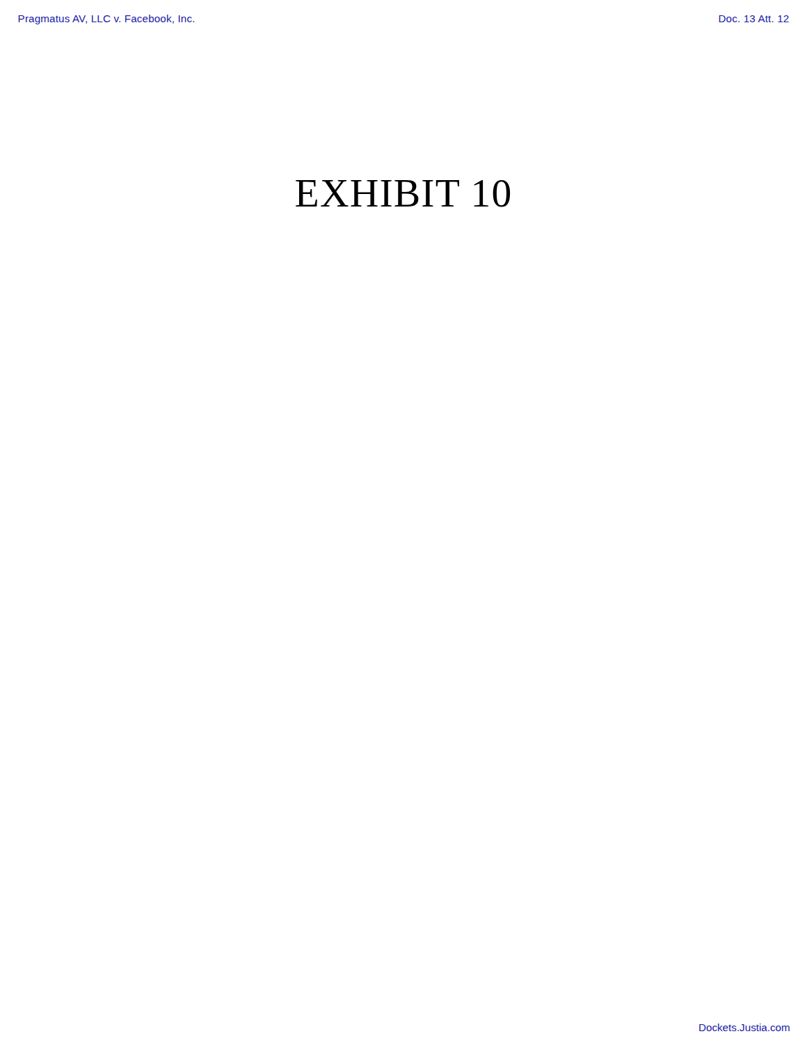Pragmatus AV, LLC v. Facebook, Inc.
Doc. 13 Att. 12
EXHIBIT 10
Dockets.Justia.com